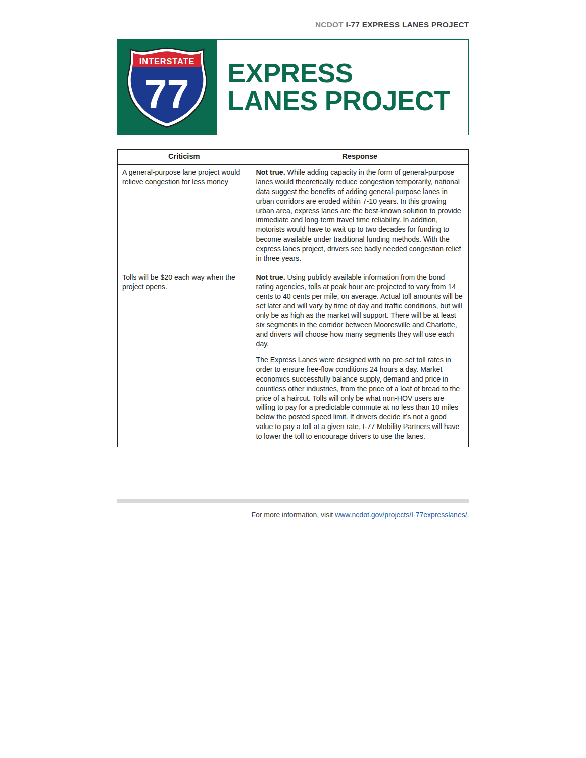NCDOT I-77 EXPRESS LANES PROJECT
INTERSTATE 77
EXPRESS
LANES PROJECT
| Criticism | Response |
| --- | --- |
| A general-purpose lane project would relieve congestion for less money | Not true. While adding capacity in the form of general-purpose lanes would theoretically reduce congestion temporarily, national data suggest the benefits of adding general-purpose lanes in urban corridors are eroded within 7-10 years. In this growing urban area, express lanes are the best-known solution to provide immediate and long-term travel time reliability. In addition, motorists would have to wait up to two decades for funding to become available under traditional funding methods. With the express lanes project, drivers see badly needed congestion relief in three years. |
| Tolls will be $20 each way when the project opens. | Not true. Using publicly available information from the bond rating agencies, tolls at peak hour are projected to vary from 14 cents to 40 cents per mile, on average. Actual toll amounts will be set later and will vary by time of day and traffic conditions, but will only be as high as the market will support. There will be at least six segments in the corridor between Mooresville and Charlotte, and drivers will choose how many segments they will use each day. The Express Lanes were designed with no pre-set toll rates in order to ensure free-flow conditions 24 hours a day. Market economics successfully balance supply, demand and price in countless other industries, from the price of a loaf of bread to the price of a haircut. Tolls will only be what non-HOV users are willing to pay for a predictable commute at no less than 10 miles below the posted speed limit. If drivers decide it’s not a good value to pay a toll at a given rate, I-77 Mobility Partners will have to lower the toll to encourage drivers to use the lanes. |
For more information, visit www.ncdot.gov/projects/I-77expresslanes/.